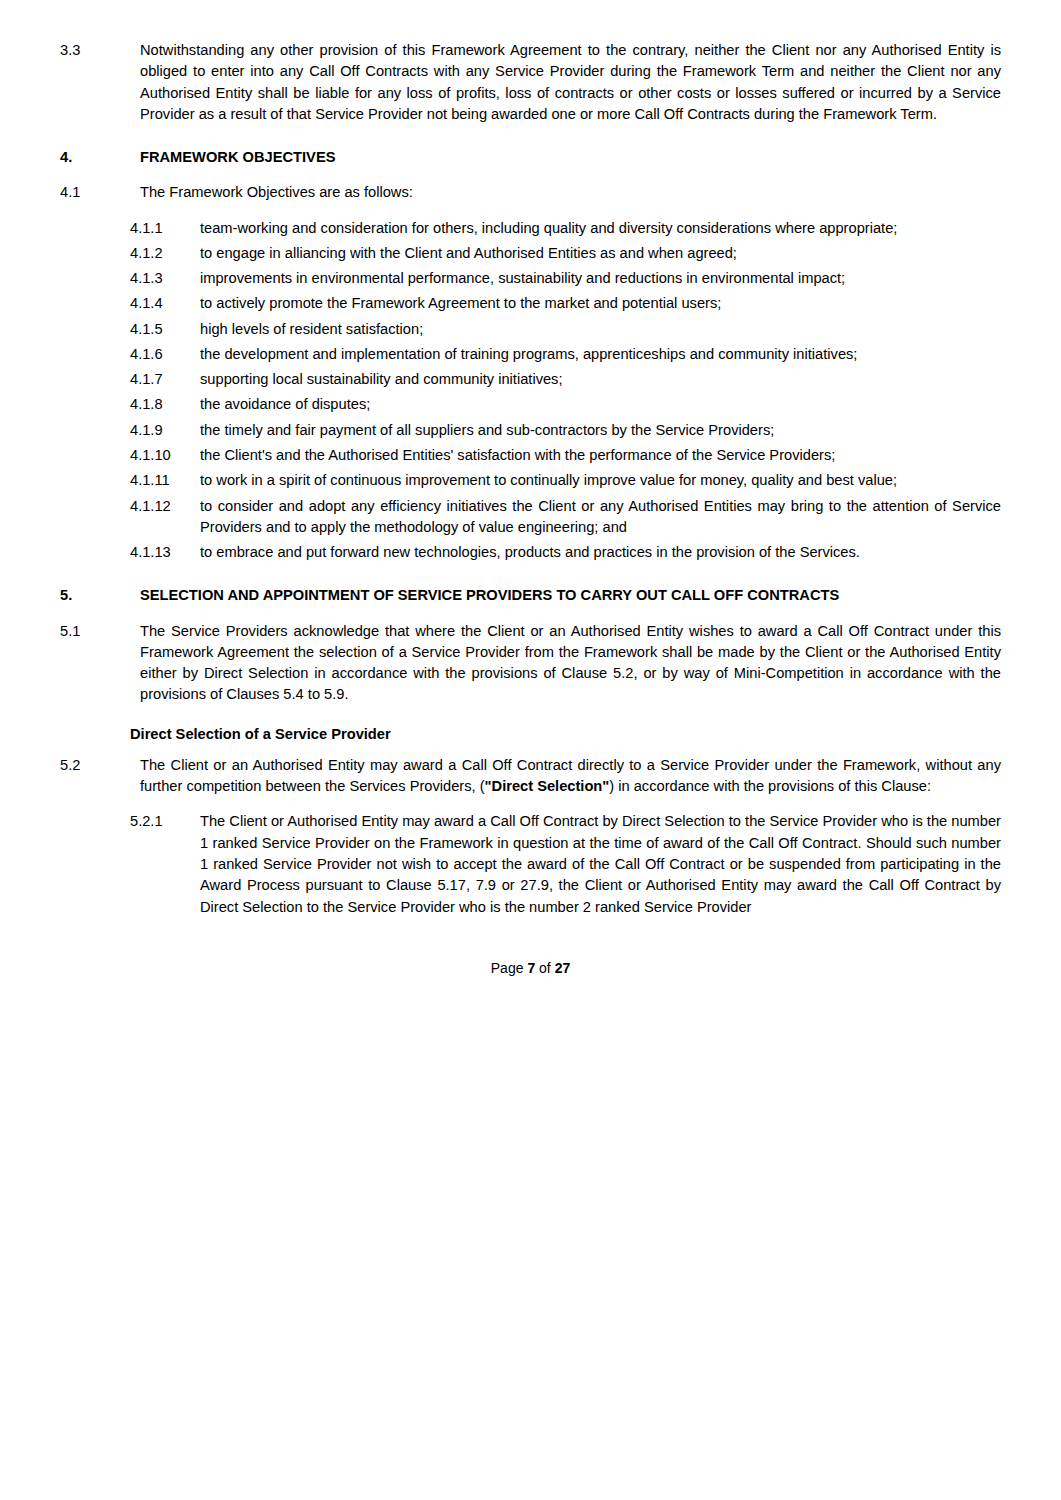3.3
Notwithstanding any other provision of this Framework Agreement to the contrary, neither the Client nor any Authorised Entity is obliged to enter into any Call Off Contracts with any Service Provider during the Framework Term and neither the Client nor any Authorised Entity shall be liable for any loss of profits, loss of contracts or other costs or losses suffered or incurred by a Service Provider as a result of that Service Provider not being awarded one or more Call Off Contracts during the Framework Term.
4.
Framework Objectives
4.1
The Framework Objectives are as follows:
4.1.1 team-working and consideration for others, including quality and diversity considerations where appropriate;
4.1.2 to engage in alliancing with the Client and Authorised Entities as and when agreed;
4.1.3 improvements in environmental performance, sustainability and reductions in environmental impact;
4.1.4 to actively promote the Framework Agreement to the market and potential users;
4.1.5 high levels of resident satisfaction;
4.1.6 the development and implementation of training programs, apprenticeships and community initiatives;
4.1.7 supporting local sustainability and community initiatives;
4.1.8 the avoidance of disputes;
4.1.9 the timely and fair payment of all suppliers and sub-contractors by the Service Providers;
4.1.10 the Client's and the Authorised Entities' satisfaction with the performance of the Service Providers;
4.1.11 to work in a spirit of continuous improvement to continually improve value for money, quality and best value;
4.1.12 to consider and adopt any efficiency initiatives the Client or any Authorised Entities may bring to the attention of Service Providers and to apply the methodology of value engineering; and
4.1.13 to embrace and put forward new technologies, products and practices in the provision of the Services.
5.
Selection and Appointment of Service Providers to Carry Out Call Off Contracts
5.1
The Service Providers acknowledge that where the Client or an Authorised Entity wishes to award a Call Off Contract under this Framework Agreement the selection of a Service Provider from the Framework shall be made by the Client or the Authorised Entity either by Direct Selection in accordance with the provisions of Clause 5.2, or by way of Mini-Competition in accordance with the provisions of Clauses 5.4 to 5.9.
Direct Selection of a Service Provider
5.2
The Client or an Authorised Entity may award a Call Off Contract directly to a Service Provider under the Framework, without any further competition between the Services Providers, ("Direct Selection") in accordance with the provisions of this Clause:
5.2.1
The Client or Authorised Entity may award a Call Off Contract by Direct Selection to the Service Provider who is the number 1 ranked Service Provider on the Framework in question at the time of award of the Call Off Contract. Should such number 1 ranked Service Provider not wish to accept the award of the Call Off Contract or be suspended from participating in the Award Process pursuant to Clause 5.17, 7.9 or 27.9, the Client or Authorised Entity may award the Call Off Contract by Direct Selection to the Service Provider who is the number 2 ranked Service Provider
Page 7 of 27